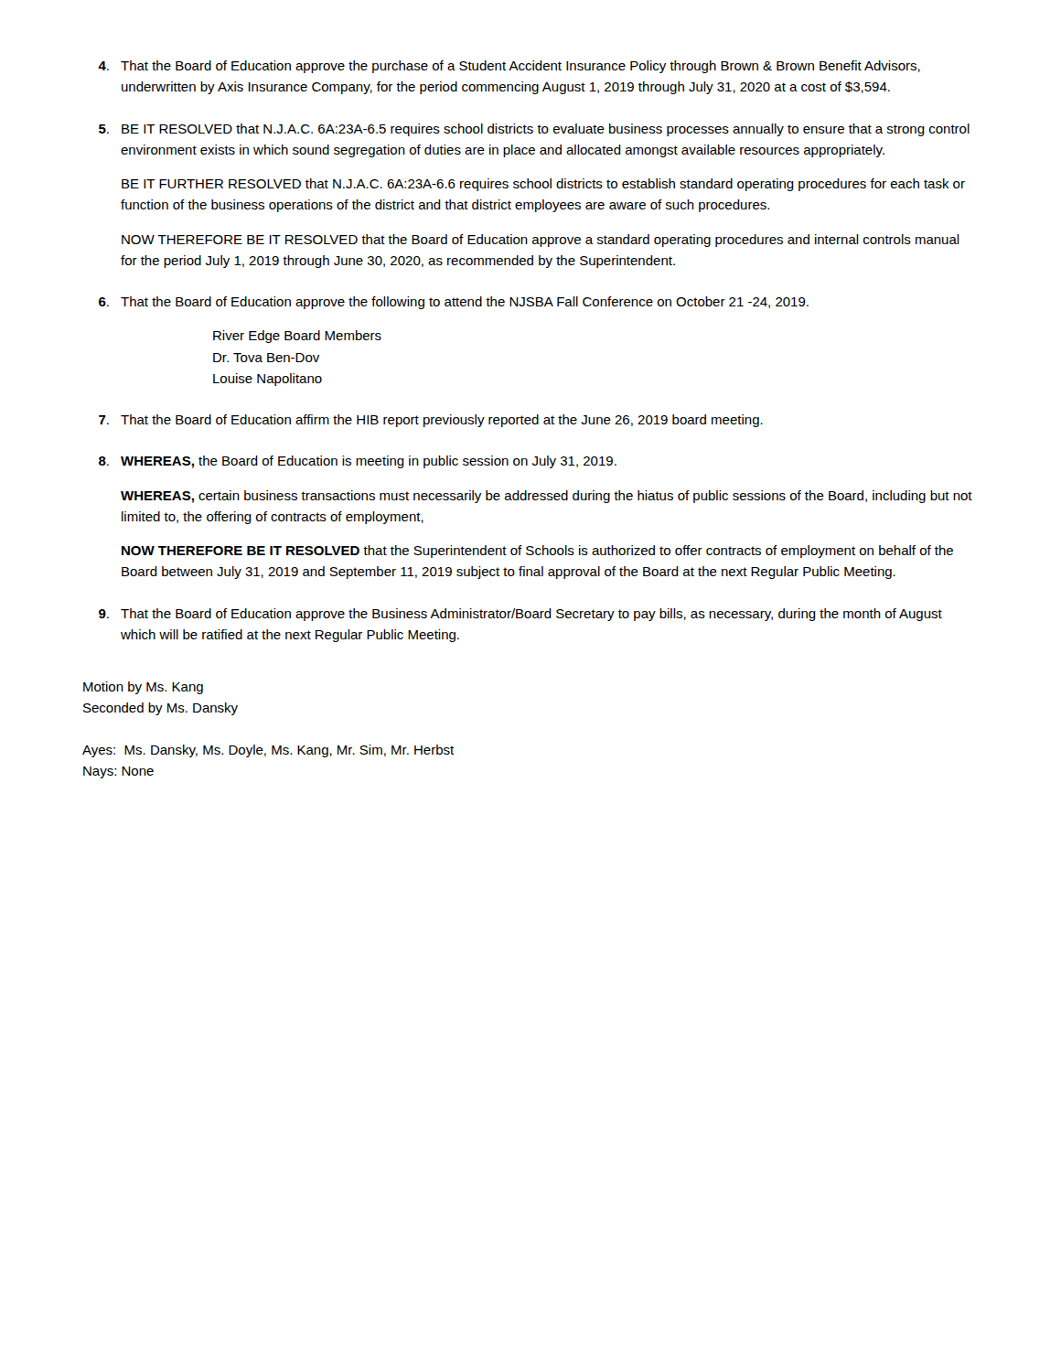4.
That the Board of Education approve the purchase of a Student Accident Insurance Policy through Brown & Brown Benefit Advisors, underwritten by Axis Insurance Company, for the period commencing August 1, 2019 through July 31, 2020 at a cost of $3,594.
5.
BE IT RESOLVED that N.J.A.C. 6A:23A-6.5 requires school districts to evaluate business processes annually to ensure that a strong control environment exists in which sound segregation of duties are in place and allocated amongst available resources appropriately.
BE IT FURTHER RESOLVED that N.J.A.C. 6A:23A-6.6 requires school districts to establish standard operating procedures for each task or function of the business operations of the district and that district employees are aware of such procedures.
NOW THEREFORE BE IT RESOLVED that the Board of Education approve a standard operating procedures and internal controls manual for the period July 1, 2019 through June 30, 2020, as recommended by the Superintendent.
6.
That the Board of Education approve the following to attend the NJSBA Fall Conference on October 21 -24, 2019.
River Edge Board Members
Dr. Tova Ben-Dov
Louise Napolitano
7.
That the Board of Education affirm the HIB report previously reported at the June 26, 2019 board meeting.
8.
WHEREAS, the Board of Education is meeting in public session on July 31, 2019.
WHEREAS, certain business transactions must necessarily be addressed during the hiatus of public sessions of the Board, including but not limited to, the offering of contracts of employment,
NOW THEREFORE BE IT RESOLVED that the Superintendent of Schools is authorized to offer contracts of employment on behalf of the Board between July 31, 2019 and September 11, 2019 subject to final approval of the Board at the next Regular Public Meeting.
9.
That the Board of Education approve the Business Administrator/Board Secretary to pay bills, as necessary, during the month of August which will be ratified at the next Regular Public Meeting.
Motion by Ms. Kang
Seconded by Ms. Dansky
Ayes: Ms. Dansky, Ms. Doyle, Ms. Kang, Mr. Sim, Mr. Herbst
Nays: None